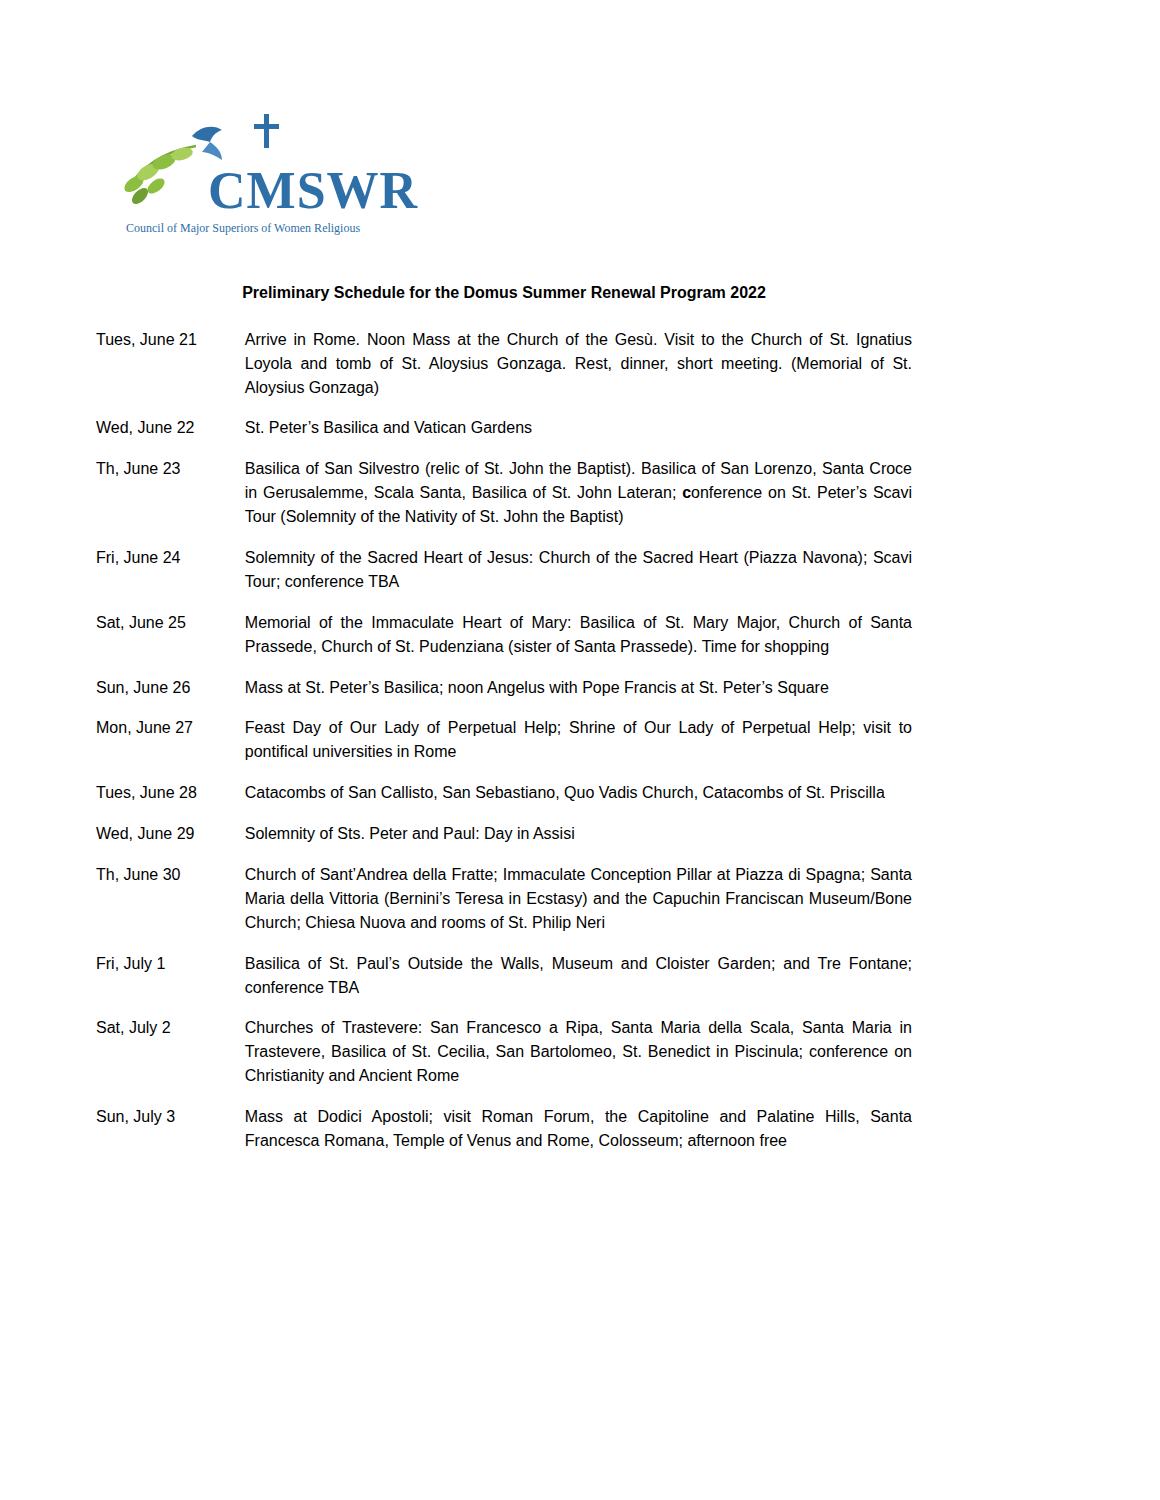CMSWR Council of Major Superiors of Women Religious
Preliminary Schedule for the Domus Summer Renewal Program 2022
| Tues, June 21 | Arrive in Rome. Noon Mass at the Church of the Gesù. Visit to the Church of St. Ignatius Loyola and tomb of St. Aloysius Gonzaga. Rest, dinner, short meeting. (Memorial of St. Aloysius Gonzaga) |
| Wed, June 22 | St. Peter’s Basilica and Vatican Gardens |
| Th, June 23 | Basilica of San Silvestro (relic of St. John the Baptist). Basilica of San Lorenzo, Santa Croce in Gerusalemme, Scala Santa, Basilica of St. John Lateran; c onference on St. Peter’s Scavi Tour (Solemnity of the Nativity of St. John the Baptist) |
| Fri, June 24 | Solemnity of the Sacred Heart of Jesus: Church of the Sacred Heart (Piazza Navona); Scavi Tour; conference TBA |
| Sat, June 25 | Memorial of the Immaculate Heart of Mary: Basilica of St. Mary Major, Church of Santa Prassede, Church of St. Pudenziana (sister of Santa Prassede). Time for shopping |
| Sun, June 26 | Mass at St. Peter’s Basilica; noon Angelus with Pope Francis at St. Peter’s Square |
| Mon, June 27 | Feast Day of Our Lady of Perpetual Help; Shrine of Our Lady of Perpetual Help; visit to pontifical universities in Rome |
| Tues, June 28 | Catacombs of San Callisto, San Sebastiano, Quo Vadis Church, Catacombs of St. Priscilla |
| Wed, June 29 | Solemnity of Sts. Peter and Paul: Day in Assisi |
| Th, June 30 | Church of Sant’Andrea della Fratte; Immaculate Conception Pillar at Piazza di Spagna; Santa Maria della Vittoria (Bernini’s Teresa in Ecstasy) and the Capuchin Franciscan Museum/Bone Church; Chiesa Nuova and rooms of St. Philip Neri |
| Fri, July 1 | Basilica of St. Paul’s Outside the Walls, Museum and Cloister Garden; and Tre Fontane; conference TBA |
| Sat, July 2 | Churches of Trastevere: San Francesco a Ripa, Santa Maria della Scala, Santa Maria in Trastevere, Basilica of St. Cecilia, San Bartolomeo, St. Benedict in Piscinula; conference on Christianity and Ancient Rome |
| Sun, July 3 | Mass at Dodici Apostoli; visit Roman Forum, the Capitoline and Palatine Hills, Santa Francesca Romana, Temple of Venus and Rome, Colosseum; afternoon free |